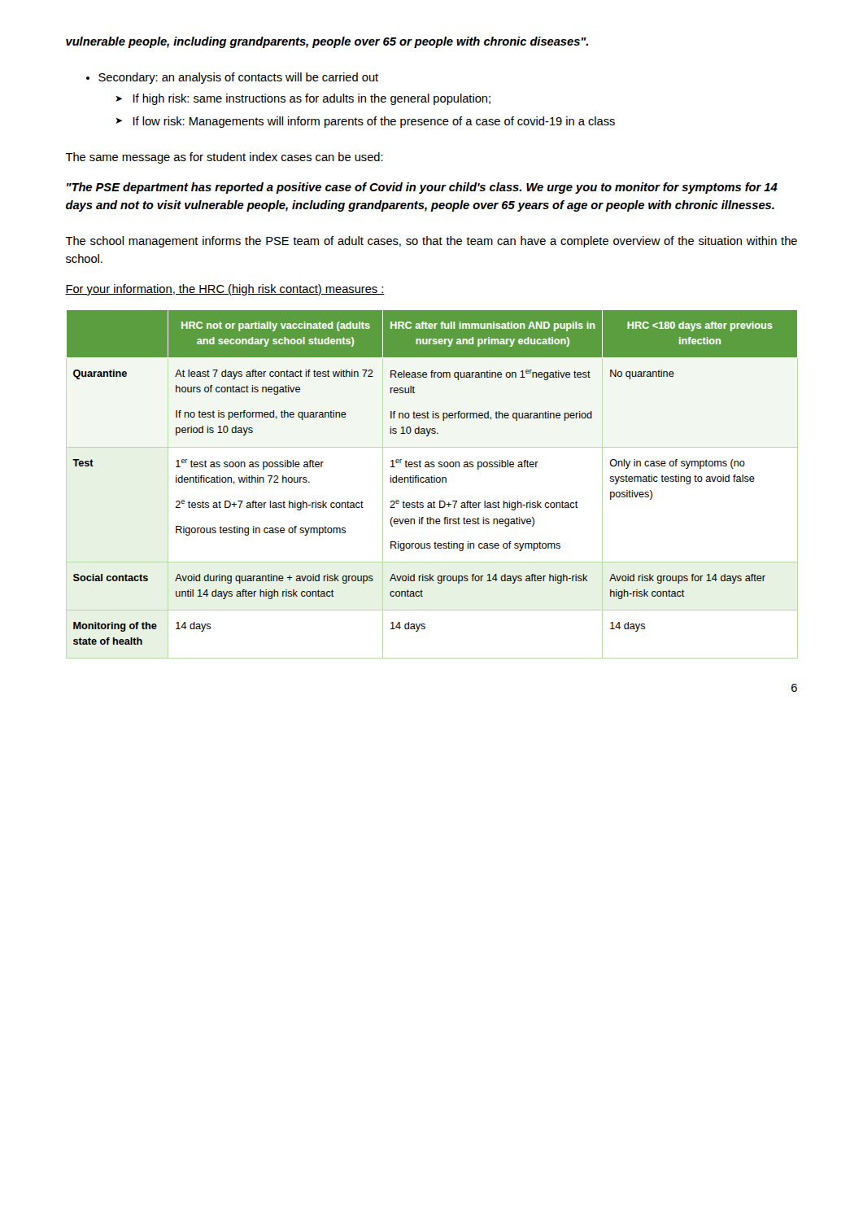vulnerable people, including grandparents, people over 65 or people with chronic diseases".
Secondary: an analysis of contacts will be carried out
If high risk: same instructions as for adults in the general population;
If low risk: Managements will inform parents of the presence of a case of covid-19 in a class
The same message as for student index cases can be used:
"The PSE department has reported a positive case of Covid in your child's class. We urge you to monitor for symptoms for 14 days and not to visit vulnerable people, including grandparents, people over 65 years of age or people with chronic illnesses.
The school management informs the PSE team of adult cases, so that the team can have a complete overview of the situation within the school.
For your information, the HRC (high risk contact) measures :
| | HRC not or partially vaccinated (adults and secondary school students) | HRC after full immunisation AND pupils in nursery and primary education) | HRC <180 days after previous infection |
| --- | --- | --- | --- |
| Quarantine | At least 7 days after contact if test within 72 hours of contact is negative If no test is performed, the quarantine period is 10 days | Release from quarantine on 1 er negative test result If no test is performed, the quarantine period is 10 days. | No quarantine |
| Test | 1 er test as soon as possible after identification, within 72 hours. 2 e tests at D+7 after last high-risk contact Rigorous testing in case of symptoms | 1 er test as soon as possible after identification 2 e tests at D+7 after last high-risk contact (even if the first test is negative) Rigorous testing in case of symptoms | Only in case of symptoms (no systematic testing to avoid false positives) |
| Social contacts | Avoid during quarantine + avoid risk groups until 14 days after high risk contact | Avoid risk groups for 14 days after high-risk contact | Avoid risk groups for 14 days after high-risk contact |
| Monitoring of the state of health | 14 days | 14 days | 14 days |
6